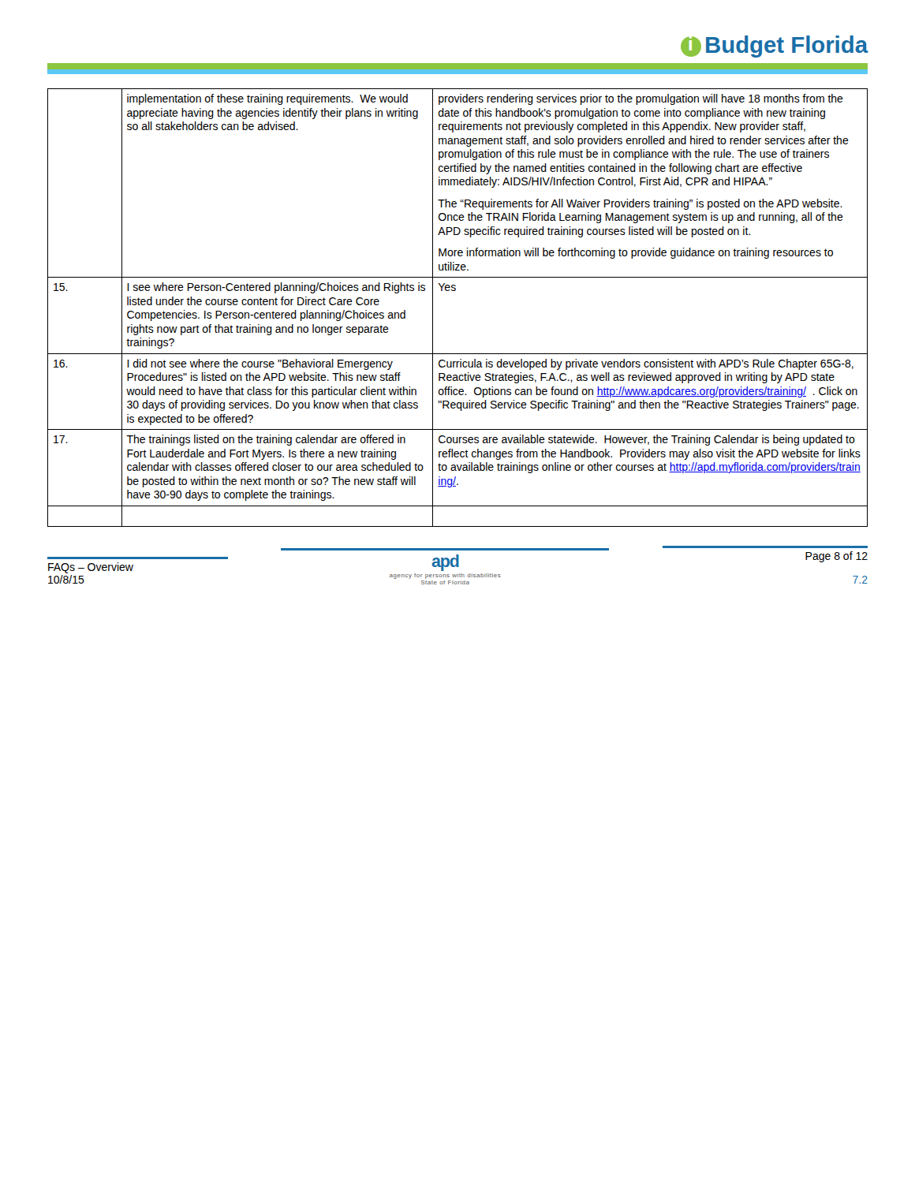Budget Florida
| | implementation of these training requirements. We would appreciate having the agencies identify their plans in writing so all stakeholders can be advised. | providers rendering services prior to the promulgation will have 18 months from the date of this handbook's promulgation to come into compliance with new training requirements not previously completed in this Appendix. New provider staff, management staff, and solo providers enrolled and hired to render services after the promulgation of this rule must be in compliance with the rule. The use of trainers certified by the named entities contained in the following chart are effective immediately: AIDS/HIV/Infection Control, First Aid, CPR and HIPAA.” The “Requirements for All Waiver Providers training” is posted on the APD website. Once the TRAIN Florida Learning Management system is up and running, all of the APD specific required training courses listed will be posted on it. More information will be forthcoming to provide guidance on training resources to utilize. |
| 15. | I see where Person-Centered planning/Choices and Rights is listed under the course content for Direct Care Core Competencies. Is Person-centered planning/Choices and rights now part of that training and no longer separate trainings? | Yes |
| 16. | I did not see where the course "Behavioral Emergency Procedures" is listed on the APD website. This new staff would need to have that class for this particular client within 30 days of providing services. Do you know when that class is expected to be offered? | Curricula is developed by private vendors consistent with APD’s Rule Chapter 65G-8, Reactive Strategies, F.A.C., as well as reviewed approved in writing by APD state office. Options can be found on http://www.apdcares.org/providers/training/ . Click on "Required Service Specific Training" and then the "Reactive Strategies Trainers" page. |
| 17. | The trainings listed on the training calendar are offered in Fort Lauderdale and Fort Myers. Is there a new training calendar with classes offered closer to our area scheduled to be posted to within the next month or so? The new staff will have 30-90 days to complete the trainings. | Courses are available statewide. However, the Training Calendar is being updated to reflect changes from the Handbook. Providers may also visit the APD website for links to available trainings online or other courses at http://apd.myflorida.com/providers/training/ . |
FAQs – Overview
10/8/15
apd agency for persons with disabilities
State of Florida
Page 8 of 12
7.2